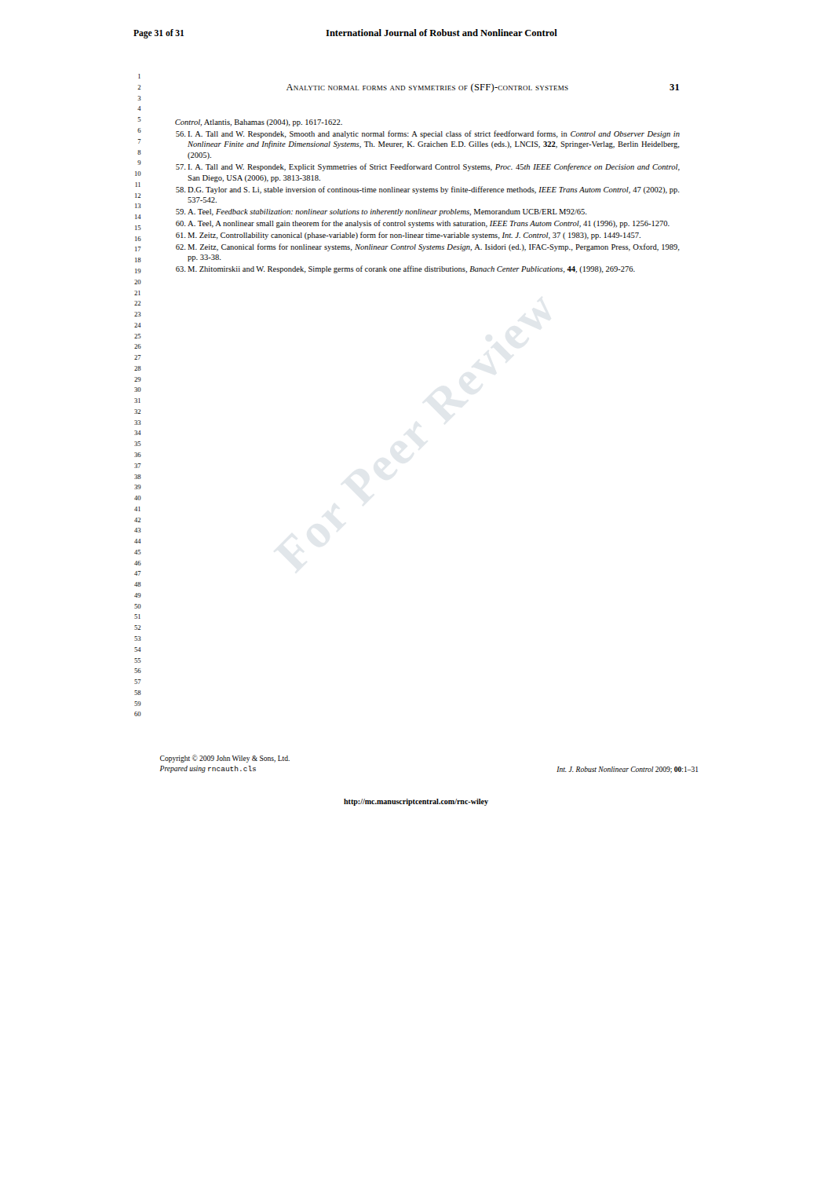Page 31 of 31
International Journal of Robust and Nonlinear Control
1
2
3
4
5
6
7
8
9
10
11
12
13
14
15
16
17
18
19
20
21
22
23
24
25
26
27
28
29
30
31
32
33
34
35
36
37
38
39
40
41
42
43
44
45
46
47
48
49
50
51
52
53
54
55
56
57
58
59
60
For Peer Review
Analytic normal forms and symmetries of (SFF)-control systems 31
Control, Atlantis, Bahamas (2004), pp. 1617-1622.
56. I. A. Tall and W. Respondek, Smooth and analytic normal forms: A special class of strict feedforward forms, in Control and Observer Design in Nonlinear Finite and Infinite Dimensional Systems, Th. Meurer, K. Graichen E.D. Gilles (eds.), LNCIS, 322, Springer-Verlag, Berlin Heidelberg, (2005).
57. I. A. Tall and W. Respondek, Explicit Symmetries of Strict Feedforward Control Systems, Proc. 45th IEEE Conference on Decision and Control, San Diego, USA (2006), pp. 3813-3818.
58. D.G. Taylor and S. Li, stable inversion of continous-time nonlinear systems by finite-difference methods, IEEE Trans Autom Control, 47 (2002), pp. 537-542.
59. A. Teel, Feedback stabilization: nonlinear solutions to inherently nonlinear problems, Memorandum UCB/ERL M92/65.
60. A. Teel, A nonlinear small gain theorem for the analysis of control systems with saturation, IEEE Trans Autom Control, 41 (1996), pp. 1256-1270.
61. M. Zeitz, Controllability canonical (phase-variable) form for non-linear time-variable systems, Int. J. Control, 37 ( 1983), pp. 1449-1457.
62. M. Zeitz, Canonical forms for nonlinear systems, Nonlinear Control Systems Design, A. Isidori (ed.), IFAC-Symp., Pergamon Press, Oxford, 1989, pp. 33-38.
63. M. Zhitomirskii and W. Respondek, Simple germs of corank one affine distributions, Banach Center Publications, 44, (1998), 269-276.
Copyright © 2009 John Wiley & Sons, Ltd.
Prepared using rncauth.cls
Int. J. Robust Nonlinear Control 2009; 00:1–31
http://mc.manuscriptcentral.com/rnc-wiley